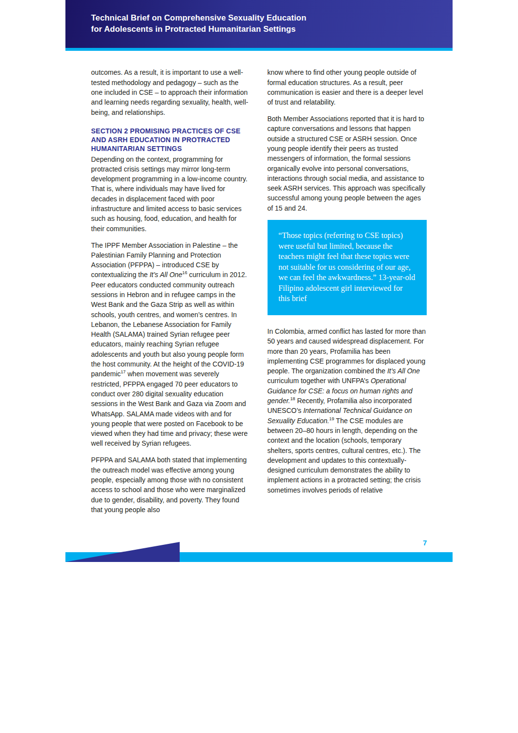Technical Brief on Comprehensive Sexuality Education
for Adolescents in Protracted Humanitarian Settings
outcomes. As a result, it is important to use a well-tested methodology and pedagogy – such as the one included in CSE – to approach their information and learning needs regarding sexuality, health, well-being, and relationships.
Section 2 Promising practices of CSE and ASRH education in protracted humanitarian settings
Depending on the context, programming for protracted crisis settings may mirror long-term development programming in a low-income country. That is, where individuals may have lived for decades in displacement faced with poor infrastructure and limited access to basic services such as housing, food, education, and health for their communities.
The IPPF Member Association in Palestine – the Palestinian Family Planning and Protection Association (PFPPA) – introduced CSE by contextualizing the It’s All One16 curriculum in 2012. Peer educators conducted community outreach sessions in Hebron and in refugee camps in the West Bank and the Gaza Strip as well as within schools, youth centres, and women’s centres. In Lebanon, the Lebanese Association for Family Health (SALAMA) trained Syrian refugee peer educators, mainly reaching Syrian refugee adolescents and youth but also young people form the host community. At the height of the COVID-19 pandemic17 when movement was severely restricted, PFPPA engaged 70 peer educators to conduct over 280 digital sexuality education sessions in the West Bank and Gaza via Zoom and WhatsApp. SALAMA made videos with and for young people that were posted on Facebook to be viewed when they had time and privacy; these were well received by Syrian refugees.
PFPPA and SALAMA both stated that implementing the outreach model was effective among young people, especially among those with no consistent access to school and those who were marginalized due to gender, disability, and poverty. They found that young people also
know where to find other young people outside of formal education structures. As a result, peer communication is easier and there is a deeper level of trust and relatability.
Both Member Associations reported that it is hard to capture conversations and lessons that happen outside a structured CSE or ASRH session. Once young people identify their peers as trusted messengers of information, the formal sessions organically evolve into personal conversations, interactions through social media, and assistance to seek ASRH services. This approach was specifically successful among young people between the ages of 15 and 24.
“Those topics (referring to CSE topics) were useful but limited, because the teachers might feel that these topics were not suitable for us considering of our age, we can feel the awkwardness.” 13-year-old Filipino adolescent girl interviewed for this brief
In Colombia, armed conflict has lasted for more than 50 years and caused widespread displacement. For more than 20 years, Profamilia has been implementing CSE programmes for displaced young people. The organization combined the It’s All One curriculum together with UNFPA’s Operational Guidance for CSE: a focus on human rights and gender.18 Recently, Profamilia also incorporated UNESCO’s International Technical Guidance on Sexuality Education.19 The CSE modules are between 20–80 hours in length, depending on the context and the location (schools, temporary shelters, sports centres, cultural centres, etc.). The development and updates to this contextually-designed curriculum demonstrates the ability to implement actions in a protracted setting; the crisis sometimes involves periods of relative
7